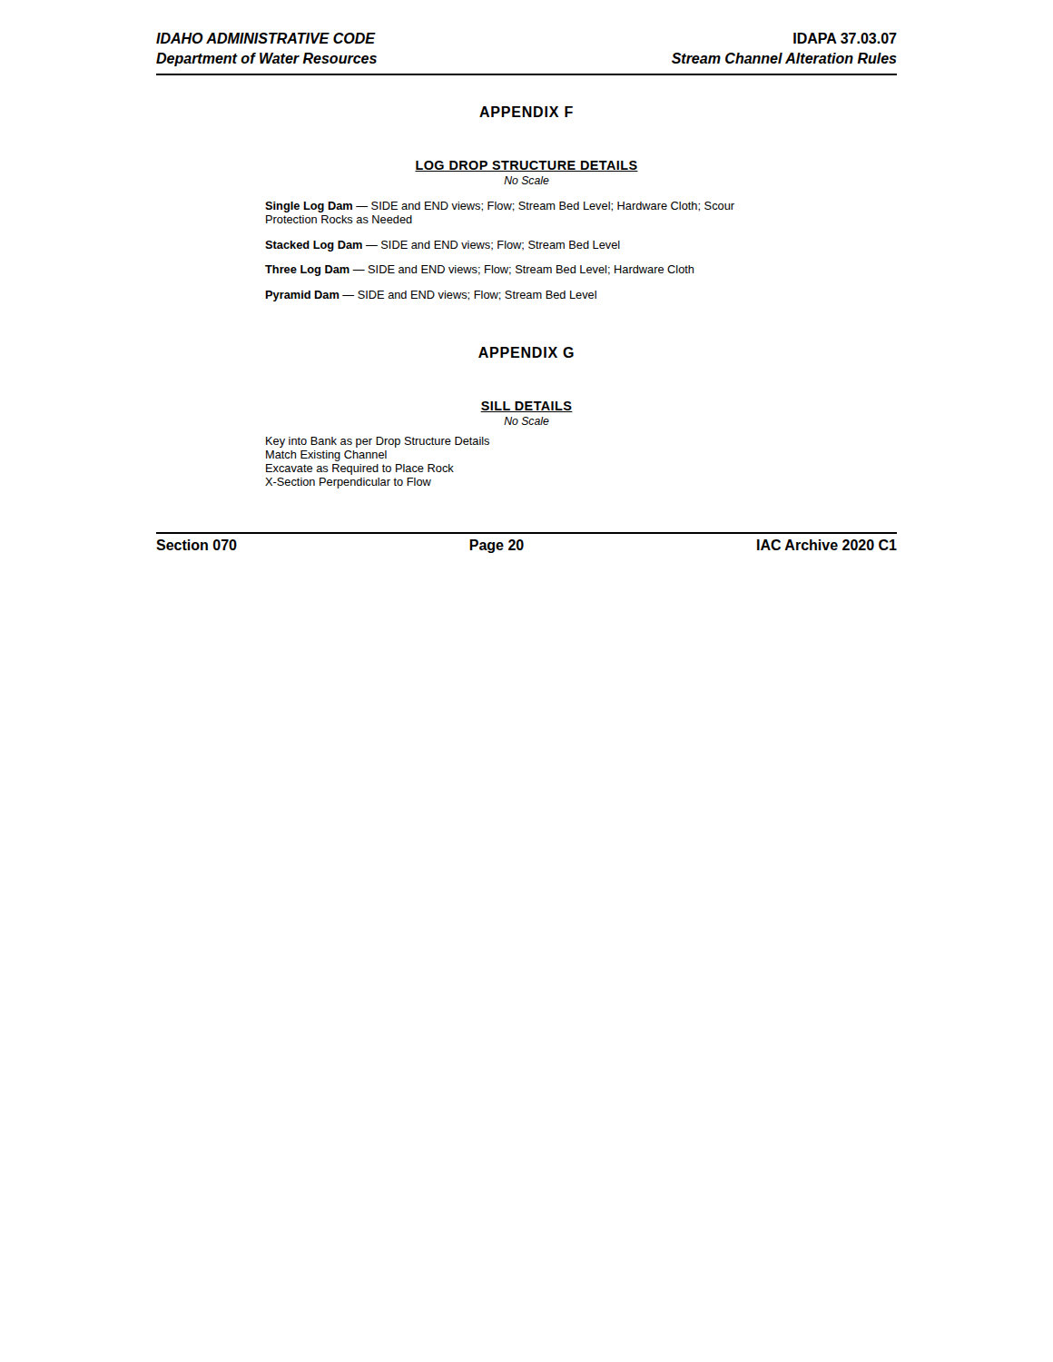IDAHO ADMINISTRATIVE CODE
Department of Water Resources
IDAPA 37.03.07
Stream Channel Alteration Rules
APPENDIX F
LOG DROP STRUCTURE DETAILS
No Scale
Single Log Dam — SIDE and END views; Flow; Stream Bed Level; Hardware Cloth; Scour Protection Rocks as Needed
Stacked Log Dam — SIDE and END views; Flow; Stream Bed Level
Three Log Dam — SIDE and END views; Flow; Stream Bed Level; Hardware Cloth
Pyramid Dam — SIDE and END views; Flow; Stream Bed Level
APPENDIX G
SILL DETAILS
No Scale
Key into Bank as per Drop Structure Details
Match Existing Channel
Excavate as Required to Place Rock
X-Section Perpendicular to Flow
Section 070
Page 20
IAC Archive 2020 C1